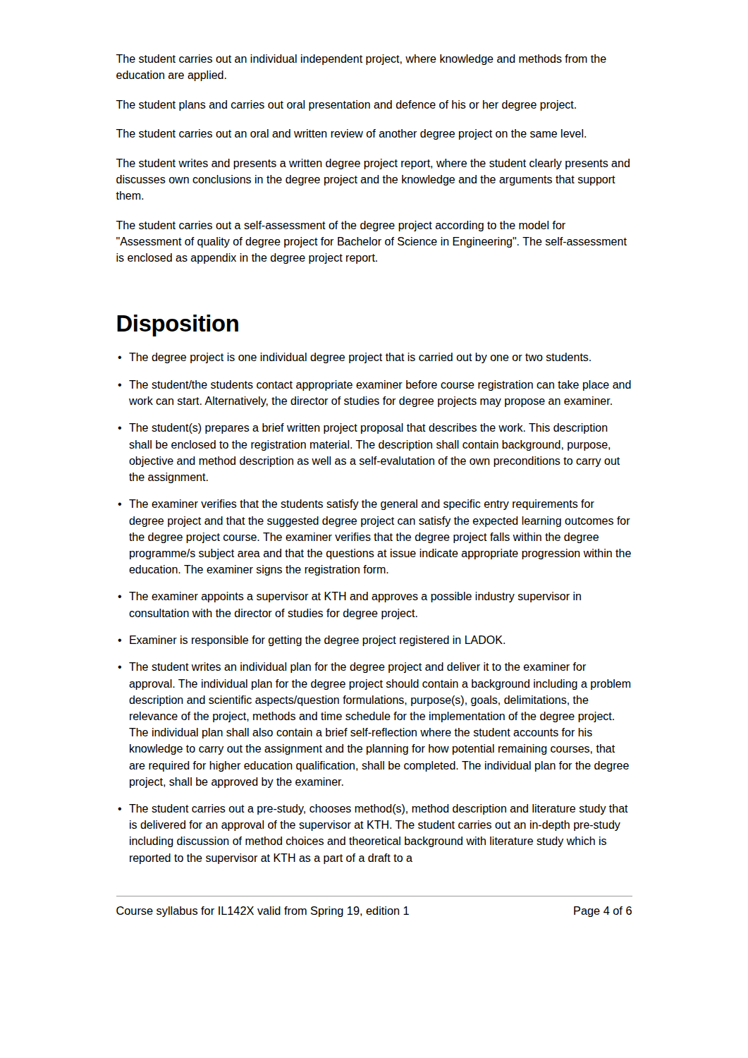The student carries out an individual independent project, where knowledge and methods from the education are applied.
The student plans and carries out oral presentation and defence of his or her degree project.
The student carries out an oral and written review of another degree project on the same level.
The student writes and presents a written degree project report, where the student clearly presents and discusses own conclusions in the degree project and the knowledge and the arguments that support them.
The student carries out a self-assessment of the degree project according to the model for "Assessment of quality of degree project for Bachelor of Science in Engineering". The self-assessment is enclosed as appendix in the degree project report.
Disposition
The degree project is one individual degree project that is carried out by one or two students.
The student/the students contact appropriate examiner before course registration can take place and work can start. Alternatively, the director of studies for degree projects may propose an examiner.
The student(s) prepares a brief written project proposal that describes the work. This description shall be enclosed to the registration material. The description shall contain background, purpose, objective and method description as well as a self-evalutation of the own preconditions to carry out the assignment.
The examiner verifies that the students satisfy the general and specific entry requirements for degree project and that the suggested degree project can satisfy the expected learning outcomes for the degree project course. The examiner verifies that the degree project falls within the degree programme/s subject area and that the questions at issue indicate appropriate progression within the education. The examiner signs the registration form.
The examiner appoints a supervisor at KTH and approves a possible industry supervisor in consultation with the director of studies for degree project.
Examiner is responsible for getting the degree project registered in LADOK.
The student writes an individual plan for the degree project and deliver it to the examiner for approval. The individual plan for the degree project should contain a background including a problem description and scientific aspects/question formulations, purpose(s), goals, delimitations, the relevance of the project, methods and time schedule for the implementation of the degree project. The individual plan shall also contain a brief self-reflection where the student accounts for his knowledge to carry out the assignment and the planning for how potential remaining courses, that are required for higher education qualification, shall be completed. The individual plan for the degree project, shall be approved by the examiner.
The student carries out a pre-study, chooses method(s), method description and literature study that is delivered for an approval of the supervisor at KTH. The student carries out an in-depth pre-study including discussion of method choices and theoretical background with literature study which is reported to the supervisor at KTH as a part of a draft to a
Course syllabus for IL142X valid from Spring 19, edition 1 Page 4 of 6